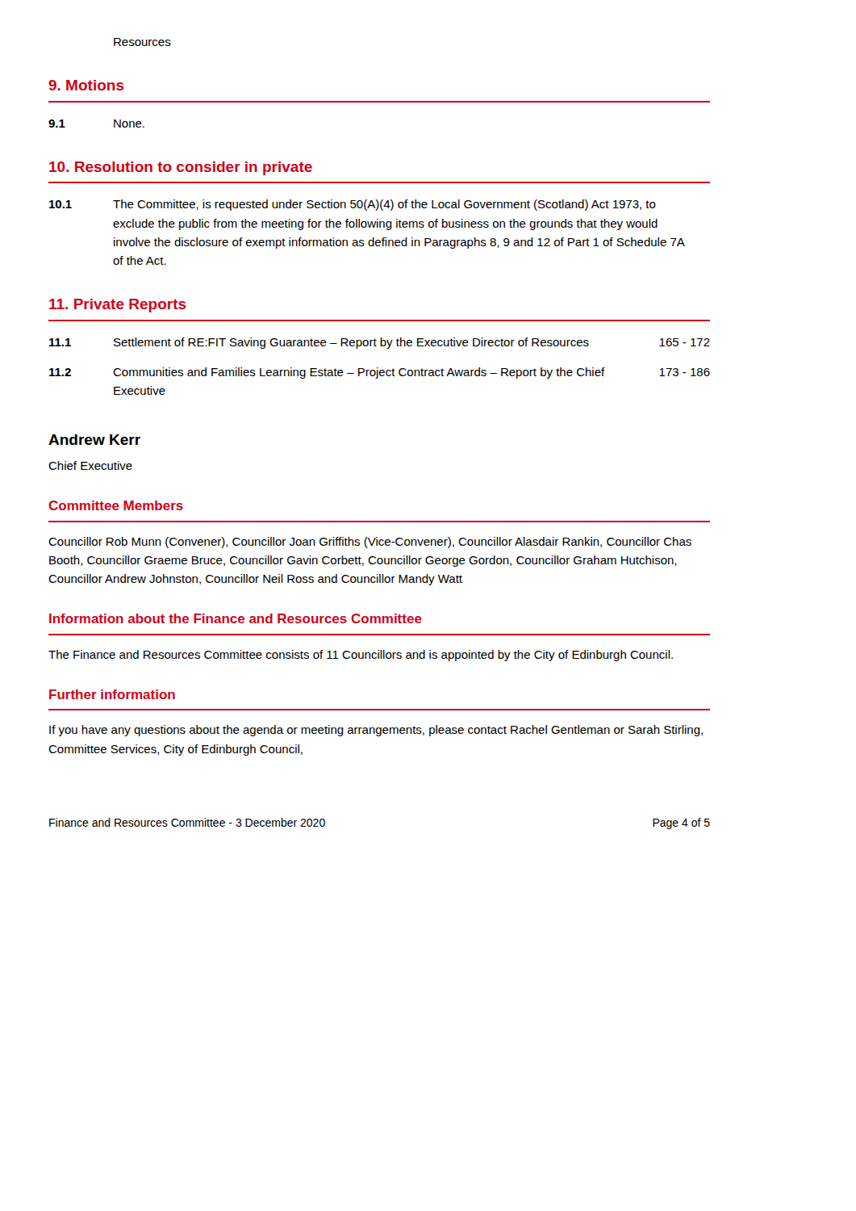Resources
9. Motions
9.1
None.
10. Resolution to consider in private
10.1
The Committee, is requested under Section 50(A)(4) of the Local Government (Scotland) Act 1973, to exclude the public from the meeting for the following items of business on the grounds that they would involve the disclosure of exempt information as defined in Paragraphs 8, 9 and 12 of Part 1 of Schedule 7A of the Act.
11. Private Reports
11.1
Settlement of RE:FIT Saving Guarantee – Report by the Executive Director of Resources
165 - 172
11.2
Communities and Families Learning Estate – Project Contract Awards – Report by the Chief Executive
173 - 186
Andrew Kerr
Chief Executive
Committee Members
Councillor Rob Munn (Convener), Councillor Joan Griffiths (Vice-Convener), Councillor Alasdair Rankin, Councillor Chas Booth, Councillor Graeme Bruce, Councillor Gavin Corbett, Councillor George Gordon, Councillor Graham Hutchison, Councillor Andrew Johnston, Councillor Neil Ross and Councillor Mandy Watt
Information about the Finance and Resources Committee
The Finance and Resources Committee consists of 11 Councillors and is appointed by the City of Edinburgh Council.
Further information
If you have any questions about the agenda or meeting arrangements, please contact Rachel Gentleman or Sarah Stirling, Committee Services, City of Edinburgh Council,
Finance and Resources Committee - 3 December 2020
Page 4 of 5